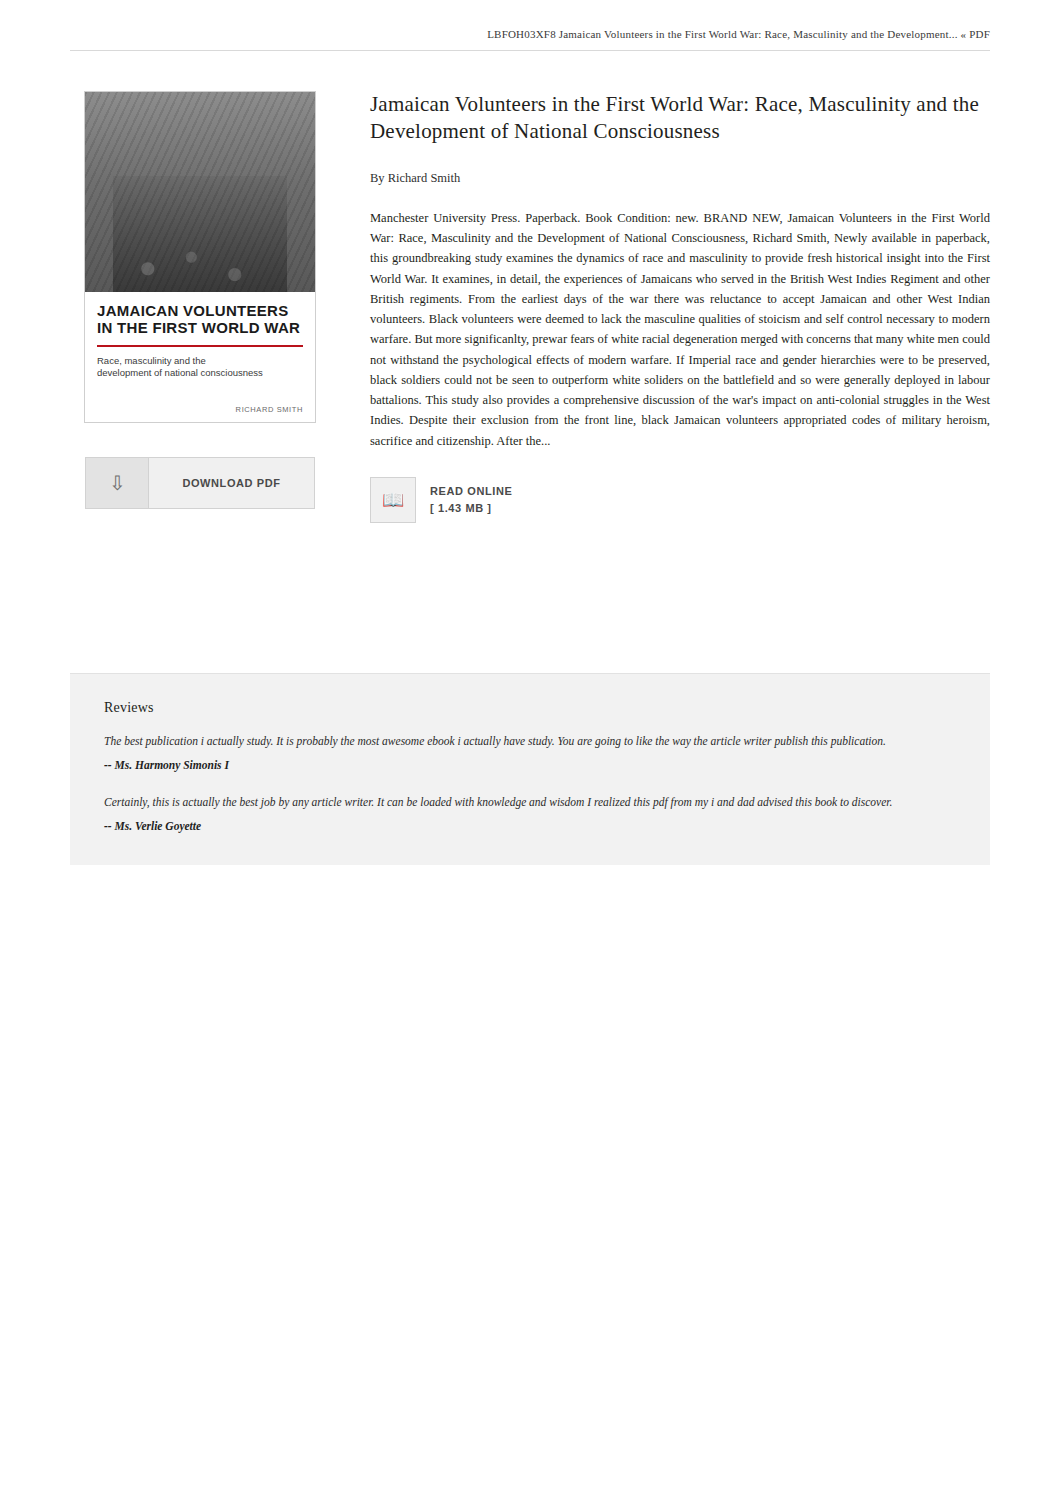LBFOH03XF8 Jamaican Volunteers in the First World War: Race, Masculinity and the Development... « PDF
Jamaican Volunteers
in the First World War
Race, masculinity and the
development of national consciousness
Richard Smith
⇩
Download PDF
Jamaican Volunteers in the First World War: Race, Masculinity and the Development of National Consciousness
By Richard Smith
Manchester University Press. Paperback. Book Condition: new. BRAND NEW, Jamaican Volunteers in the First World War: Race, Masculinity and the Development of National Consciousness, Richard Smith, Newly available in paperback, this groundbreaking study examines the dynamics of race and masculinity to provide fresh historical insight into the First World War. It examines, in detail, the experiences of Jamaicans who served in the British West Indies Regiment and other British regiments. From the earliest days of the war there was reluctance to accept Jamaican and other West Indian volunteers. Black volunteers were deemed to lack the masculine qualities of stoicism and self control necessary to modern warfare. But more significanlty, prewar fears of white racial degeneration merged with concerns that many white men could not withstand the psychological effects of modern warfare. If Imperial race and gender hierarchies were to be preserved, black soldiers could not be seen to outperform white soliders on the battlefield and so were generally deployed in labour battalions. This study also provides a comprehensive discussion of the war's impact on anti-colonial struggles in the West Indies. Despite their exclusion from the front line, black Jamaican volunteers appropriated codes of military heroism, sacrifice and citizenship. After the...
📖
Read Online
[ 1.43 MB ]
Reviews
The best publication i actually study. It is probably the most awesome ebook i actually have study. You are going to like the way the article writer publish this publication.
-- Ms. Harmony Simonis I
Certainly, this is actually the best job by any article writer. It can be loaded with knowledge and wisdom I realized this pdf from my i and dad advised this book to discover.
-- Ms. Verlie Goyette